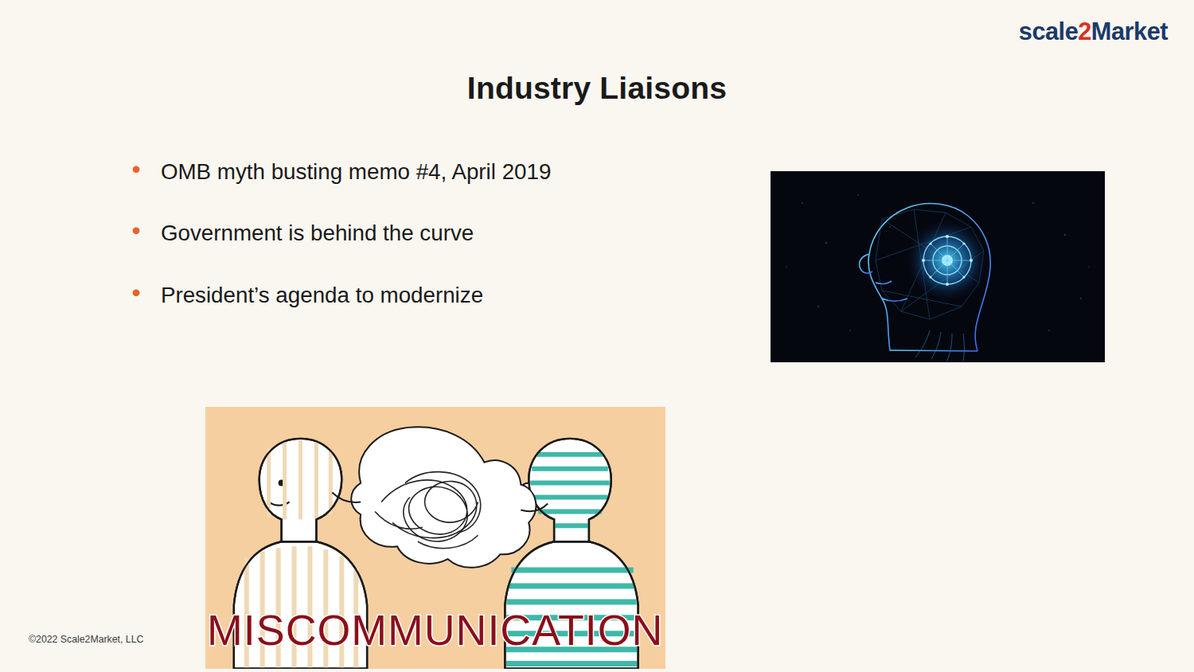scale 2 Market
Industry Liaisons
OMB myth busting memo #4, April 2019
Government is behind the curve
President’s agenda to modernize
MISCOMMUNICATION
©2022 Scale2Market, LLC